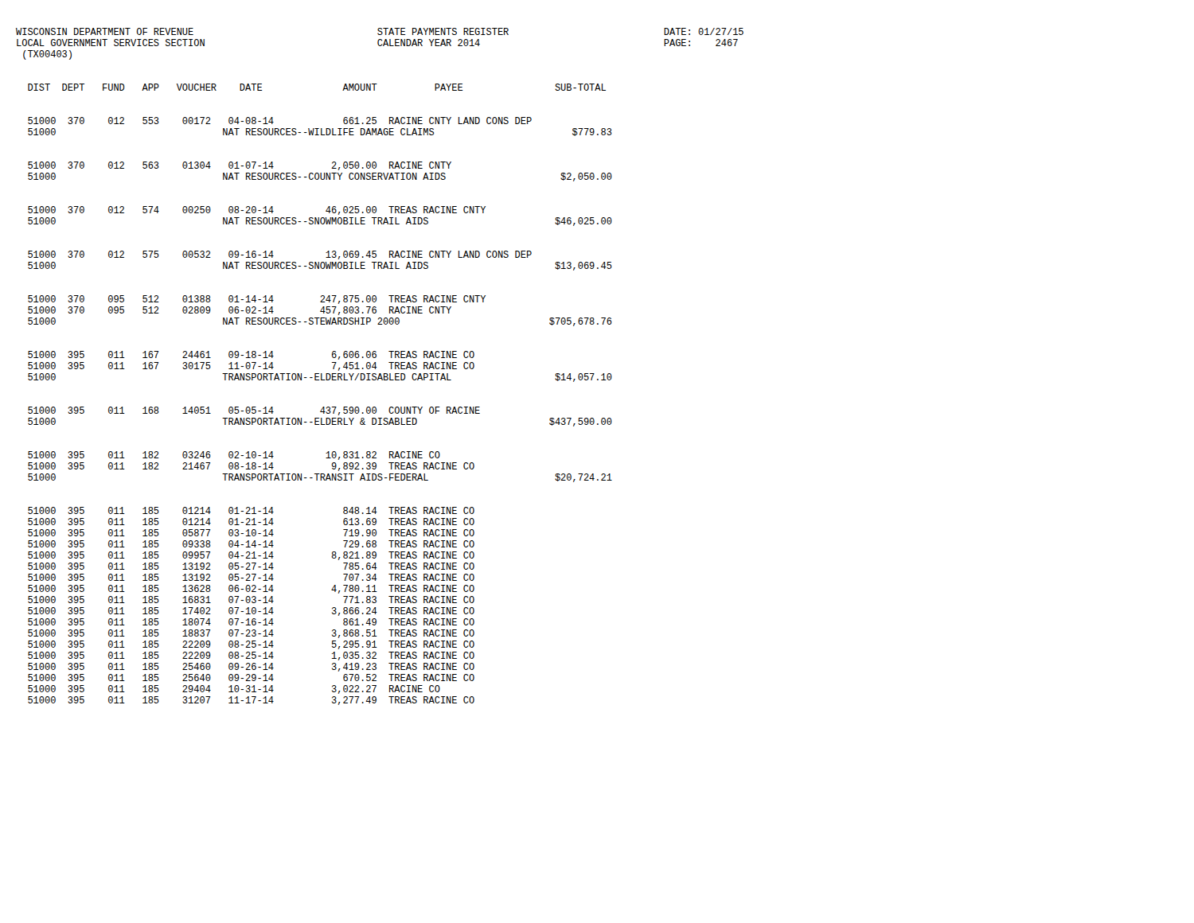WISCONSIN DEPARTMENT OF REVENUE STATE PAYMENTS REGISTER DATE: 01/27/15 LOCAL GOVERNMENT SERVICES SECTION CALENDAR YEAR 2014 PAGE: 2467 (TX00403) DIST DEPT FUND APP VOUCHER DATE AMOUNT PAYEE SUB-TOTAL 51000 370 012 553 00172 04-08-14 661.25 RACINE CNTY LAND CONS DEP 51000 NAT RESOURCES--WILDLIFE DAMAGE CLAIMS $779.83 51000 370 012 563 01304 01-07-14 2,050.00 RACINE CNTY 51000 NAT RESOURCES--COUNTY CONSERVATION AIDS $2,050.00 51000 370 012 574 00250 08-20-14 46,025.00 TREAS RACINE CNTY 51000 NAT RESOURCES--SNOWMOBILE TRAIL AIDS $46,025.00 51000 370 012 575 00532 09-16-14 13,069.45 RACINE CNTY LAND CONS DEP 51000 NAT RESOURCES--SNOWMOBILE TRAIL AIDS $13,069.45 51000 370 095 512 01388 01-14-14 247,875.00 TREAS RACINE CNTY 51000 370 095 512 02809 06-02-14 457,803.76 RACINE CNTY 51000 NAT RESOURCES--STEWARDSHIP 2000 $705,678.76 51000 395 011 167 24461 09-18-14 6,606.06 TREAS RACINE CO 51000 395 011 167 30175 11-07-14 7,451.04 TREAS RACINE CO 51000 TRANSPORTATION--ELDERLY/DISABLED CAPITAL $14,057.10 51000 395 011 168 14051 05-05-14 437,590.00 COUNTY OF RACINE 51000 TRANSPORTATION--ELDERLY & DISABLED $437,590.00 51000 395 011 182 03246 02-10-14 10,831.82 RACINE CO 51000 395 011 182 21467 08-18-14 9,892.39 TREAS RACINE CO 51000 TRANSPORTATION--TRANSIT AIDS-FEDERAL $20,724.21 51000 395 011 185 01214 01-21-14 848.14 TREAS RACINE CO 51000 395 011 185 01214 01-21-14 613.69 TREAS RACINE CO 51000 395 011 185 05877 03-10-14 719.90 TREAS RACINE CO 51000 395 011 185 09338 04-14-14 729.68 TREAS RACINE CO 51000 395 011 185 09957 04-21-14 8,821.89 TREAS RACINE CO 51000 395 011 185 13192 05-27-14 785.64 TREAS RACINE CO 51000 395 011 185 13192 05-27-14 707.34 TREAS RACINE CO 51000 395 011 185 13628 06-02-14 4,780.11 TREAS RACINE CO 51000 395 011 185 16831 07-03-14 771.83 TREAS RACINE CO 51000 395 011 185 17402 07-10-14 3,866.24 TREAS RACINE CO 51000 395 011 185 18074 07-16-14 861.49 TREAS RACINE CO 51000 395 011 185 18837 07-23-14 3,868.51 TREAS RACINE CO 51000 395 011 185 22209 08-25-14 5,295.91 TREAS RACINE CO 51000 395 011 185 22209 08-25-14 1,035.32 TREAS RACINE CO 51000 395 011 185 25460 09-26-14 3,419.23 TREAS RACINE CO 51000 395 011 185 25640 09-29-14 670.52 TREAS RACINE CO 51000 395 011 185 29404 10-31-14 3,022.27 RACINE CO 51000 395 011 185 31207 11-17-14 3,277.49 TREAS RACINE CO